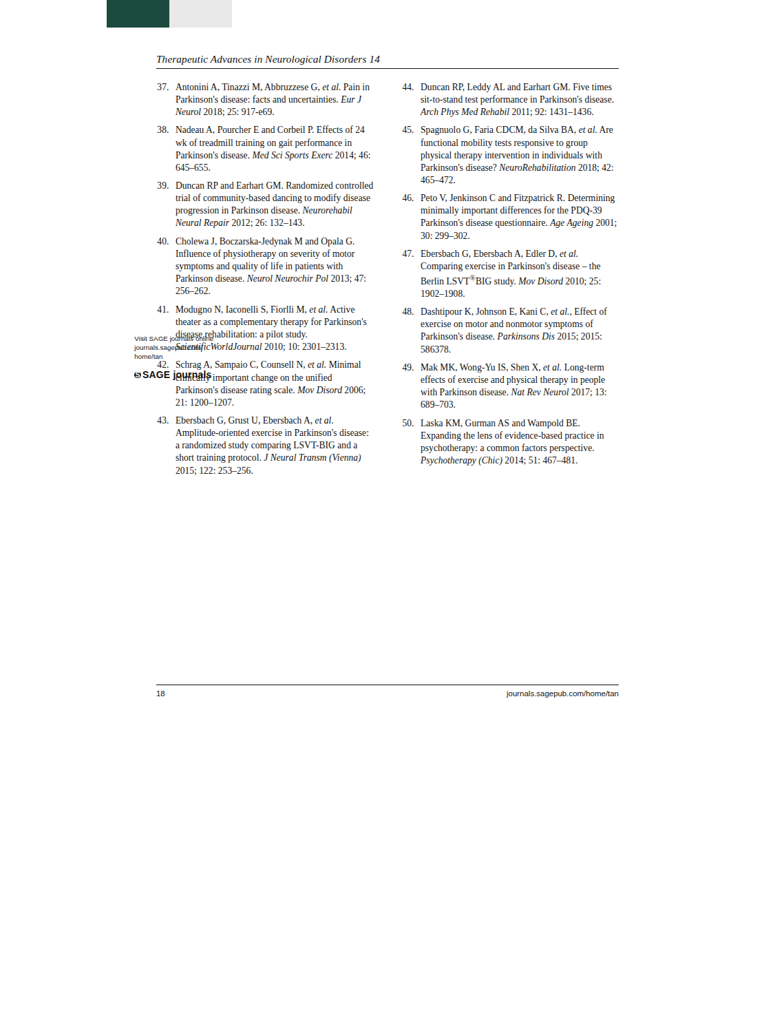Therapeutic Advances in Neurological Disorders 14
37. Antonini A, Tinazzi M, Abbruzzese G, et al. Pain in Parkinson's disease: facts and uncertainties. Eur J Neurol 2018; 25: 917-e69.
38. Nadeau A, Pourcher E and Corbeil P. Effects of 24 wk of treadmill training on gait performance in Parkinson's disease. Med Sci Sports Exerc 2014; 46: 645–655.
39. Duncan RP and Earhart GM. Randomized controlled trial of community-based dancing to modify disease progression in Parkinson disease. Neurorehabil Neural Repair 2012; 26: 132–143.
40. Cholewa J, Boczarska-Jedynak M and Opala G. Influence of physiotherapy on severity of motor symptoms and quality of life in patients with Parkinson disease. Neurol Neurochir Pol 2013; 47: 256–262.
41. Modugno N, Iaconelli S, Fiorlli M, et al. Active theater as a complementary therapy for Parkinson's disease rehabilitation: a pilot study. ScientificWorldJournal 2010; 10: 2301–2313.
42. Schrag A, Sampaio C, Counsell N, et al. Minimal clinically important change on the unified Parkinson's disease rating scale. Mov Disord 2006; 21: 1200–1207.
43. Ebersbach G, Grust U, Ebersbach A, et al. Amplitude-oriented exercise in Parkinson's disease: a randomized study comparing LSVT-BIG and a short training protocol. J Neural Transm (Vienna) 2015; 122: 253–256.
44. Duncan RP, Leddy AL and Earhart GM. Five times sit-to-stand test performance in Parkinson's disease. Arch Phys Med Rehabil 2011; 92: 1431–1436.
45. Spagnuolo G, Faria CDCM, da Silva BA, et al. Are functional mobility tests responsive to group physical therapy intervention in individuals with Parkinson's disease? NeuroRehabilitation 2018; 42: 465–472.
46. Peto V, Jenkinson C and Fitzpatrick R. Determining minimally important differences for the PDQ-39 Parkinson's disease questionnaire. Age Ageing 2001; 30: 299–302.
47. Ebersbach G, Ebersbach A, Edler D, et al. Comparing exercise in Parkinson's disease – the Berlin LSVT®BIG study. Mov Disord 2010; 25: 1902–1908.
48. Dashtipour K, Johnson E, Kani C, et al., Effect of exercise on motor and nonmotor symptoms of Parkinson's disease. Parkinsons Dis 2015; 2015: 586378.
49. Mak MK, Wong-Yu IS, Shen X, et al. Long-term effects of exercise and physical therapy in people with Parkinson disease. Nat Rev Neurol 2017; 13: 689–703.
50. Laska KM, Gurman AS and Wampold BE. Expanding the lens of evidence-based practice in psychotherapy: a common factors perspective. Psychotherapy (Chic) 2014; 51: 467–481.
Visit SAGE journals online
journals.sagepub.com/
home/tan
SSAGE journals
18
journals.sagepub.com/home/tan